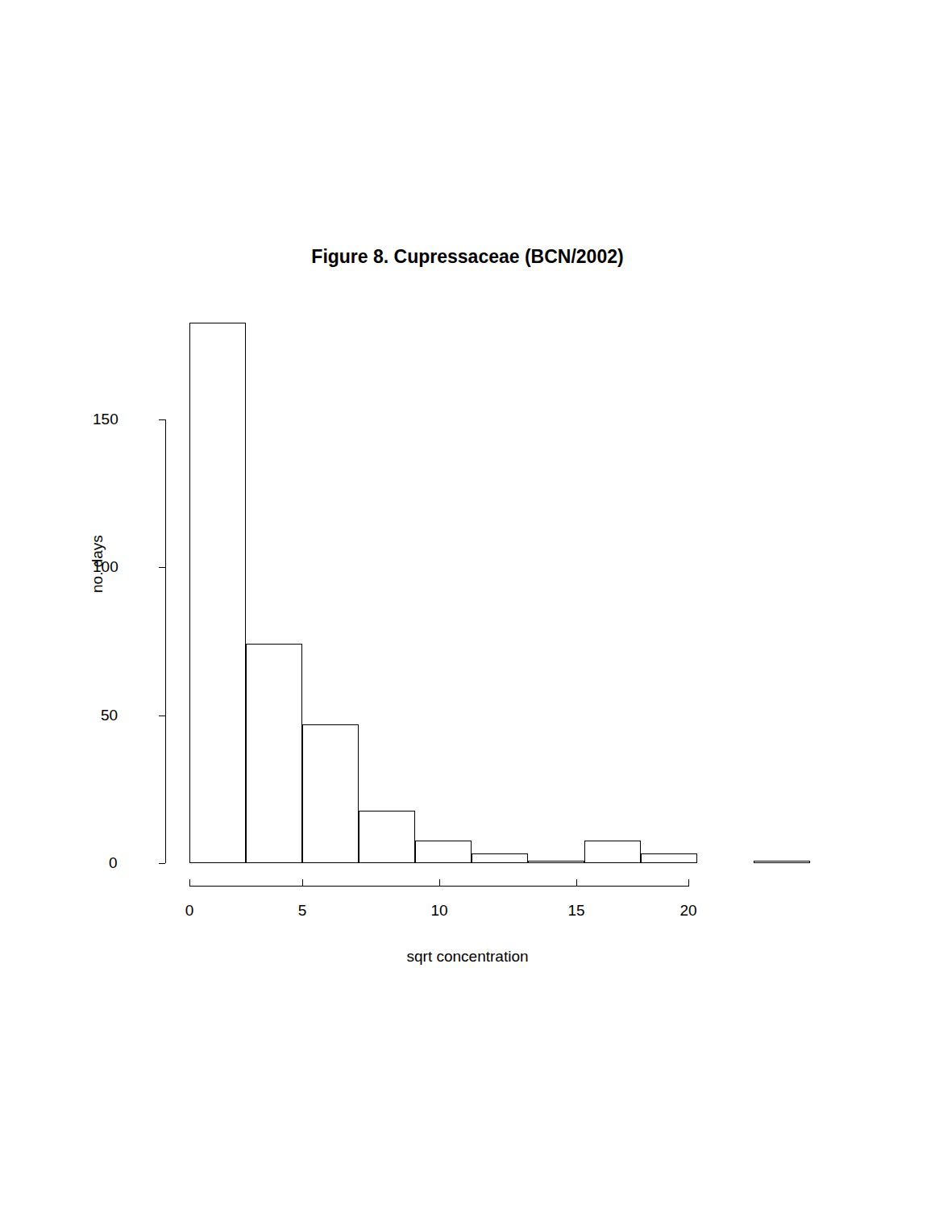Figure 8. Cupressaceae (BCN/2002)
0
50
100
150
no. days
0
5
10
15
20
sqrt concentration